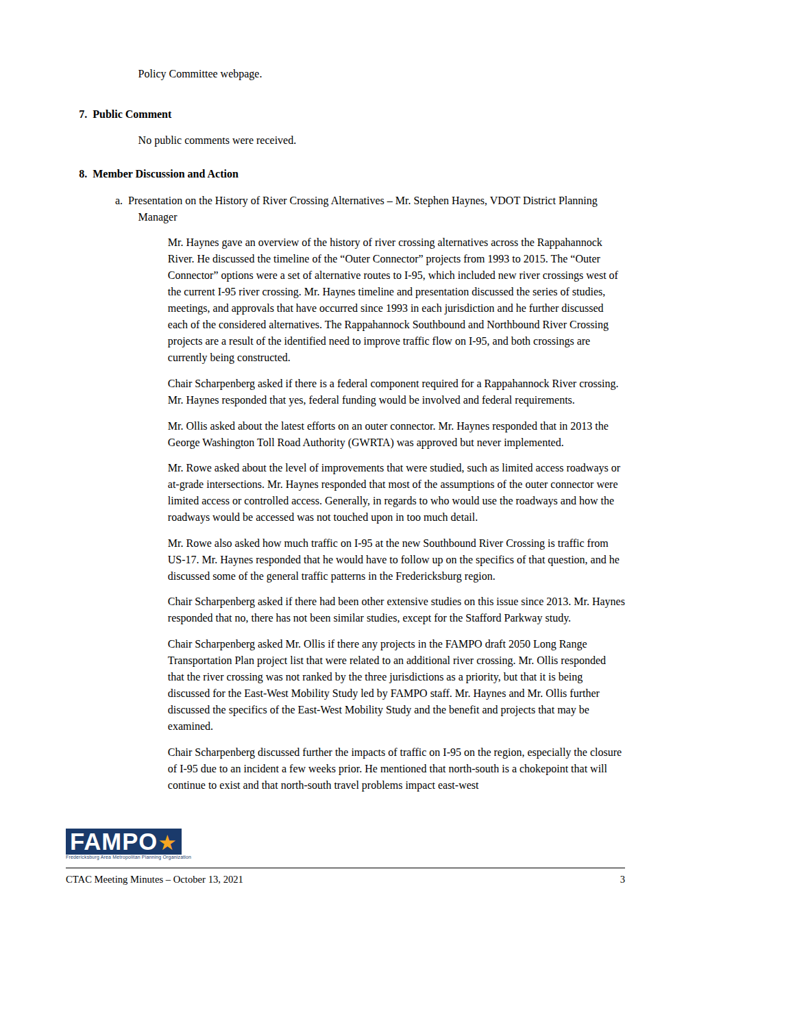Policy Committee webpage.
7. Public Comment
No public comments were received.
8. Member Discussion and Action
a. Presentation on the History of River Crossing Alternatives – Mr. Stephen Haynes, VDOT District Planning Manager
Mr. Haynes gave an overview of the history of river crossing alternatives across the Rappahannock River. He discussed the timeline of the “Outer Connector” projects from 1993 to 2015. The “Outer Connector” options were a set of alternative routes to I-95, which included new river crossings west of the current I-95 river crossing. Mr. Haynes timeline and presentation discussed the series of studies, meetings, and approvals that have occurred since 1993 in each jurisdiction and he further discussed each of the considered alternatives. The Rappahannock Southbound and Northbound River Crossing projects are a result of the identified need to improve traffic flow on I-95, and both crossings are currently being constructed.
Chair Scharpenberg asked if there is a federal component required for a Rappahannock River crossing. Mr. Haynes responded that yes, federal funding would be involved and federal requirements.
Mr. Ollis asked about the latest efforts on an outer connector. Mr. Haynes responded that in 2013 the George Washington Toll Road Authority (GWRTA) was approved but never implemented.
Mr. Rowe asked about the level of improvements that were studied, such as limited access roadways or at-grade intersections. Mr. Haynes responded that most of the assumptions of the outer connector were limited access or controlled access. Generally, in regards to who would use the roadways and how the roadways would be accessed was not touched upon in too much detail.
Mr. Rowe also asked how much traffic on I-95 at the new Southbound River Crossing is traffic from US-17. Mr. Haynes responded that he would have to follow up on the specifics of that question, and he discussed some of the general traffic patterns in the Fredericksburg region.
Chair Scharpenberg asked if there had been other extensive studies on this issue since 2013. Mr. Haynes responded that no, there has not been similar studies, except for the Stafford Parkway study.
Chair Scharpenberg asked Mr. Ollis if there any projects in the FAMPO draft 2050 Long Range Transportation Plan project list that were related to an additional river crossing. Mr. Ollis responded that the river crossing was not ranked by the three jurisdictions as a priority, but that it is being discussed for the East-West Mobility Study led by FAMPO staff. Mr. Haynes and Mr. Ollis further discussed the specifics of the East-West Mobility Study and the benefit and projects that may be examined.
Chair Scharpenberg discussed further the impacts of traffic on I-95 on the region, especially the closure of I-95 due to an incident a few weeks prior. He mentioned that north-south is a chokepoint that will continue to exist and that north-south travel problems impact east-west
FAMPO★
Fredericksburg Area Metropolitan Planning Organization
CTAC Meeting Minutes – October 13, 2021 3